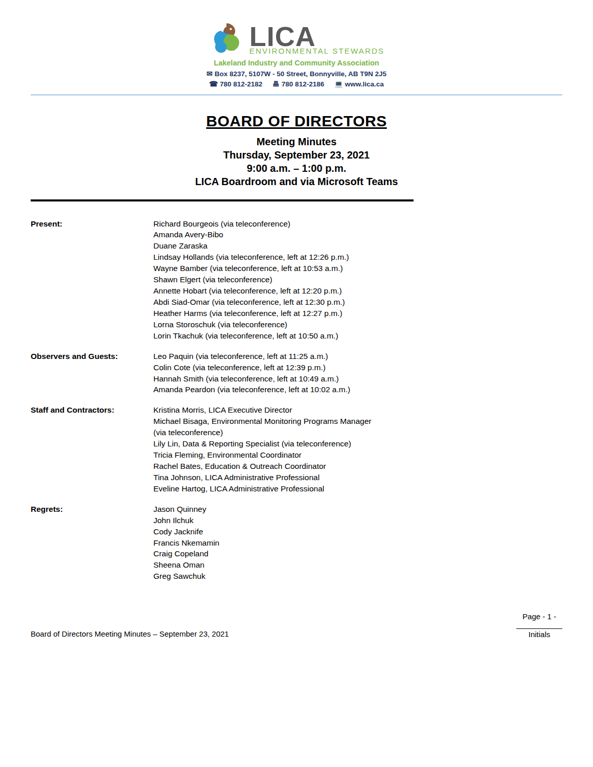LICA
ENVIRONMENTAL STEWARDS
Lakeland Industry and Community Association
✉ Box 8237, 5107W - 50 Street, Bonnyville, AB T9N 2J5
☎ 780 812-2182 🖶 780 812-2186 💻 www.lica.ca
BOARD OF DIRECTORS
Meeting Minutes
Thursday, September 23, 2021
9:00 a.m. – 1:00 p.m.
LICA Boardroom and via Microsoft Teams
| Present: | Richard Bourgeois (via teleconference) Amanda Avery-Bibo Duane Zaraska Lindsay Hollands (via teleconference, left at 12:26 p.m.) Wayne Bamber (via teleconference, left at 10:53 a.m.) Shawn Elgert (via teleconference) Annette Hobart (via teleconference, left at 12:20 p.m.) Abdi Siad-Omar (via teleconference, left at 12:30 p.m.) Heather Harms (via teleconference, left at 12:27 p.m.) Lorna Storoschuk (via teleconference) Lorin Tkachuk (via teleconference, left at 10:50 a.m.) |
| Observers and Guests: | Leo Paquin (via teleconference, left at 11:25 a.m.) Colin Cote (via teleconference, left at 12:39 p.m.) Hannah Smith (via teleconference, left at 10:49 a.m.) Amanda Peardon (via teleconference, left at 10:02 a.m.) |
| Staff and Contractors: | Kristina Morris, LICA Executive Director Michael Bisaga, Environmental Monitoring Programs Manager (via teleconference) Lily Lin, Data & Reporting Specialist (via teleconference) Tricia Fleming, Environmental Coordinator Rachel Bates, Education & Outreach Coordinator Tina Johnson, LICA Administrative Professional Eveline Hartog, LICA Administrative Professional |
| Regrets: | Jason Quinney John Ilchuk Cody Jacknife Francis Nkemamin Craig Copeland Sheena Oman Greg Sawchuk |
Board of Directors Meeting Minutes – September 23, 2021
Page - 1 -
Initials